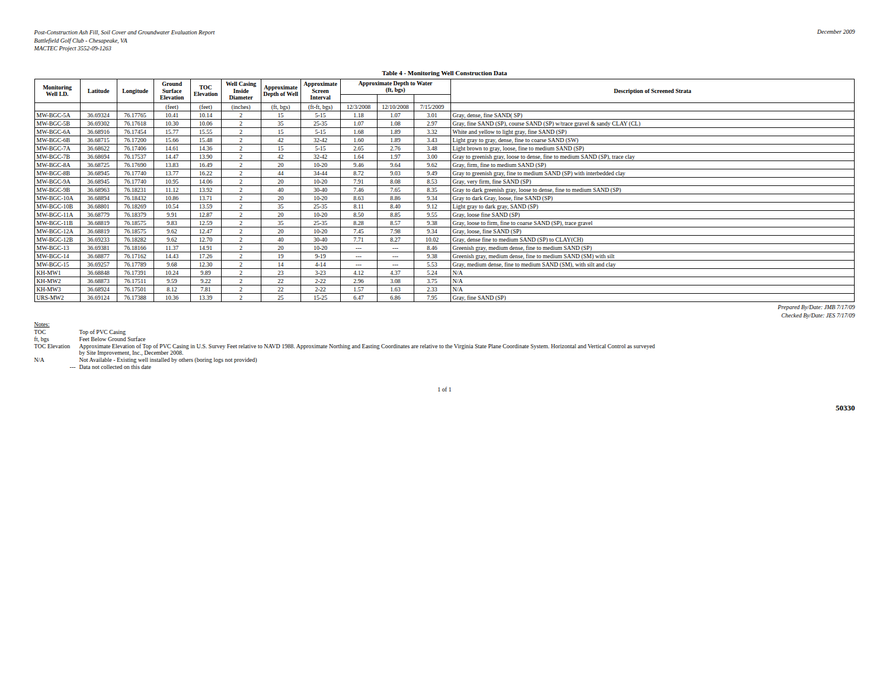Post-Construction Ash Fill, Soil Cover and Groundwater Evaluation Report
Battlefield Golf Club - Chesapeake, VA
MACTEC Project 3552-09-1263
December 2009
Table 4 - Monitoring Well Construction Data
| Monitoring Well I.D. | Latitude | Longitude | Ground Surface Elevation | TOC Elevation | Well Casing Inside Diameter | Approximate Depth of Well | Approximate Screen Interval | Approximate Depth to Water (ft, bgs) | Description of Screened Strata |
| --- | --- | --- | --- | --- | --- | --- | --- | --- | --- |
| | | | (feet) | (feet) | (inches) | (ft, bgs) | (ft-ft, bgs) | 12/3/2008 | 12/10/2008 | 7/15/2009 | |
| MW-BGC-5A | 36.69324 | 76.17765 | 10.41 | 10.14 | 2 | 15 | 5-15 | 1.18 | 1.07 | 3.01 | Gray, dense, fine SAND( SP) |
| MW-BGC-5B | 36.69302 | 76.17618 | 10.30 | 10.06 | 2 | 35 | 25-35 | 1.07 | 1.08 | 2.97 | Gray, fine SAND (SP), course SAND (SP) w/trace gravel & sandy CLAY (CL) |
| MW-BGC-6A | 36.68916 | 76.17454 | 15.77 | 15.55 | 2 | 15 | 5-15 | 1.68 | 1.89 | 3.32 | White and yellow to light gray, fine SAND (SP) |
| MW-BGC-6B | 36.68715 | 76.17200 | 15.66 | 15.48 | 2 | 42 | 32-42 | 1.60 | 1.89 | 3.43 | Light gray to gray, dense, fine to coarse SAND (SW) |
| MW-BGC-7A | 36.68622 | 76.17406 | 14.61 | 14.36 | 2 | 15 | 5-15 | 2.65 | 2.76 | 3.48 | Light brown to gray, loose, fine to medium SAND (SP) |
| MW-BGC-7B | 36.68694 | 76.17537 | 14.47 | 13.90 | 2 | 42 | 32-42 | 1.64 | 1.97 | 3.00 | Gray to greenish gray, loose to dense, fine to medium SAND (SP), trace clay |
| MW-BGC-8A | 36.68725 | 76.17690 | 13.83 | 16.49 | 2 | 20 | 10-20 | 9.46 | 9.64 | 9.62 | Gray, firm, fine to medium SAND (SP) |
| MW-BGC-8B | 36.68945 | 76.17740 | 13.77 | 16.22 | 2 | 44 | 34-44 | 8.72 | 9.03 | 9.49 | Gray to greenish gray, fine to medium SAND (SP) with interbedded clay |
| MW-BGC-9A | 36.68945 | 76.17740 | 10.95 | 14.06 | 2 | 20 | 10-20 | 7.91 | 8.08 | 8.53 | Gray, very firm, fine SAND (SP) |
| MW-BGC-9B | 36.68963 | 76.18231 | 11.12 | 13.92 | 2 | 40 | 30-40 | 7.46 | 7.65 | 8.35 | Gray to dark greenish gray, loose to dense, fine to medium SAND (SP) |
| MW-BGC-10A | 36.68894 | 76.18432 | 10.86 | 13.71 | 2 | 20 | 10-20 | 8.63 | 8.86 | 9.34 | Gray to dark Gray, loose, fine SAND (SP) |
| MW-BGC-10B | 36.68801 | 76.18269 | 10.54 | 13.59 | 2 | 35 | 25-35 | 8.11 | 8.40 | 9.12 | Light gray to dark gray, SAND (SP) |
| MW-BGC-11A | 36.68779 | 76.18379 | 9.91 | 12.87 | 2 | 20 | 10-20 | 8.50 | 8.85 | 9.55 | Gray, loose fine SAND (SP) |
| MW-BGC-11B | 36.68819 | 76.18575 | 9.83 | 12.59 | 2 | 35 | 25-35 | 8.28 | 8.57 | 9.38 | Gray, loose to firm, fine to coarse SAND (SP), trace gravel |
| MW-BGC-12A | 36.68819 | 76.18575 | 9.62 | 12.47 | 2 | 20 | 10-20 | 7.45 | 7.98 | 9.34 | Gray, loose, fine SAND (SP) |
| MW-BGC-12B | 36.69233 | 76.18282 | 9.62 | 12.70 | 2 | 40 | 30-40 | 7.71 | 8.27 | 10.02 | Gray, dense fine to medium SAND (SP) to CLAY(CH) |
| MW-BGC-13 | 36.69381 | 76.18166 | 11.37 | 14.91 | 2 | 20 | 10-20 | --- | --- | 8.46 | Greenish gray, medium dense, fine to medium SAND (SP) |
| MW-BGC-14 | 36.68877 | 76.17162 | 14.43 | 17.26 | 2 | 19 | 9-19 | --- | --- | 9.38 | Greenish gray, medium dense, fine to medium SAND (SM) with silt |
| MW-BGC-15 | 36.69257 | 76.17789 | 9.68 | 12.30 | 2 | 14 | 4-14 | --- | --- | 5.53 | Gray, medium dense, fine to medium SAND (SM), with silt and clay |
| KH-MW1 | 36.68848 | 76.17391 | 10.24 | 9.89 | 2 | 23 | 3-23 | 4.12 | 4.37 | 5.24 | N/A |
| KH-MW2 | 36.68873 | 76.17511 | 9.59 | 9.22 | 2 | 22 | 2-22 | 2.96 | 3.08 | 3.75 | N/A |
| KH-MW3 | 36.68924 | 76.17501 | 8.12 | 7.81 | 2 | 22 | 2-22 | 1.57 | 1.63 | 2.33 | N/A |
| URS-MW2 | 36.69124 | 76.17388 | 10.36 | 13.39 | 2 | 25 | 15-25 | 6.47 | 6.86 | 7.95 | Gray, fine SAND (SP) |
Prepared By/Date: JMB 7/17/09
Checked By/Date: JES 7/17/09
Notes:
| TOC | Top of PVC Casing |
| ft, bgs | Feet Below Ground Surface |
| TOC Elevation | Approximate Elevation of Top of PVC Casing in U.S. Survey Feet relative to NAVD 1988. Approximate Northing and Easting Coordinates are relative to the Virginia State Plane Coordinate System. Horizontal and Vertical Control as surveyed by Site Improvement, Inc., December 2008. |
| N/A | Not Available - Existing well installed by others (boring logs not provided) |
| --- | Data not collected on this date |
1 of 1
50330